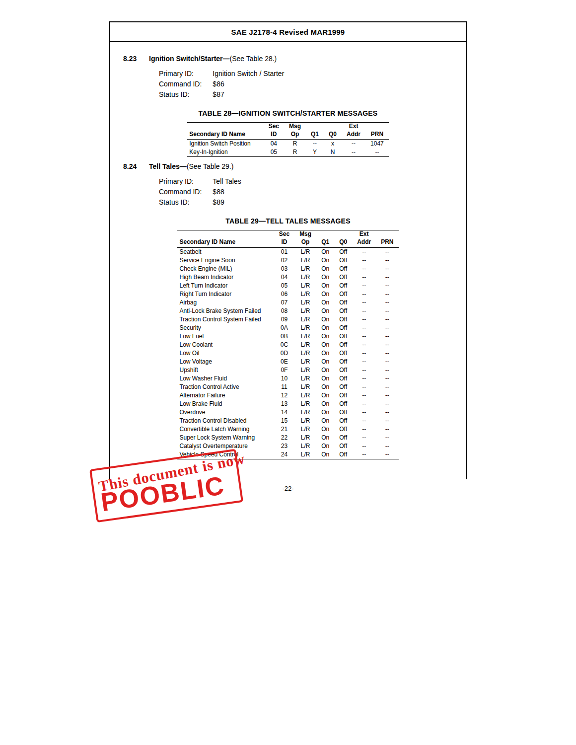SAE J2178-4 Revised MAR1999
8.23 Ignition Switch/Starter—(See Table 28.)
| Primary ID: | Ignition Switch / Starter |
| Command ID: | $86 |
| Status ID: | $87 |
TABLE 28—IGNITION SWITCH/STARTER MESSAGES
| | Sec | Msg | | | Ext | |
| --- | --- | --- | --- | --- | --- | --- |
| Secondary ID Name | ID | Op | Q1 | Q0 | Addr | PRN |
| Ignition Switch Position | 04 | R | -- | x | -- | 1047 |
| Key-In-Ignition | 05 | R | Y | N | -- | -- |
8.24 Tell Tales—(See Table 29.)
| Primary ID: | Tell Tales |
| Command ID: | $88 |
| Status ID: | $89 |
TABLE 29—TELL TALES MESSAGES
| | Sec | Msg | | | Ext | |
| --- | --- | --- | --- | --- | --- | --- |
| Secondary ID Name | ID | Op | Q1 | Q0 | Addr | PRN |
| Seatbelt | 01 | L/R | On | Off | -- | -- |
| Service Engine Soon | 02 | L/R | On | Off | -- | -- |
| Check Engine (MIL) | 03 | L/R | On | Off | -- | -- |
| High Beam Indicator | 04 | L/R | On | Off | -- | -- |
| Left Turn Indicator | 05 | L/R | On | Off | -- | -- |
| Right Turn Indicator | 06 | L/R | On | Off | -- | -- |
| Airbag | 07 | L/R | On | Off | -- | -- |
| Anti-Lock Brake System Failed | 08 | L/R | On | Off | -- | -- |
| Traction Control System Failed | 09 | L/R | On | Off | -- | -- |
| Security | 0A | L/R | On | Off | -- | -- |
| Low Fuel | 0B | L/R | On | Off | -- | -- |
| Low Coolant | 0C | L/R | On | Off | -- | -- |
| Low Oil | 0D | L/R | On | Off | -- | -- |
| Low Voltage | 0E | L/R | On | Off | -- | -- |
| Upshift | 0F | L/R | On | Off | -- | -- |
| Low Washer Fluid | 10 | L/R | On | Off | -- | -- |
| Traction Control Active | 11 | L/R | On | Off | -- | -- |
| Alternator Failure | 12 | L/R | On | Off | -- | -- |
| Low Brake Fluid | 13 | L/R | On | Off | -- | -- |
| Overdrive | 14 | L/R | On | Off | -- | -- |
| Traction Control Disabled | 15 | L/R | On | Off | -- | -- |
| Convertible Latch Warning | 21 | L/R | On | Off | -- | -- |
| Super Lock System Warning | 22 | L/R | On | Off | -- | -- |
| Catalyst Overtemperature | 23 | L/R | On | Off | -- | -- |
| Vehicle Speed Control | 24 | L/R | On | Off | -- | -- |
-22-
This document is now
POOBLIC